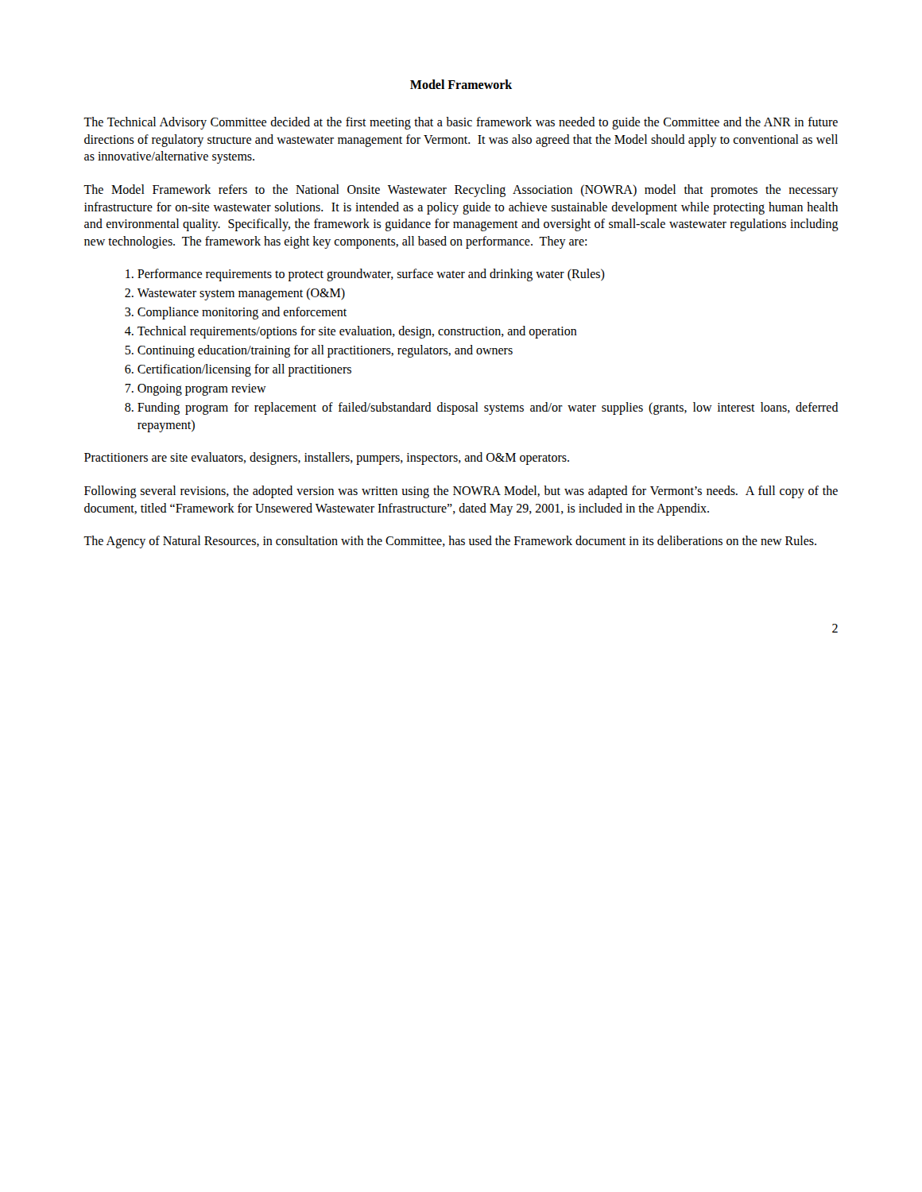Model Framework
The Technical Advisory Committee decided at the first meeting that a basic framework was needed to guide the Committee and the ANR in future directions of regulatory structure and wastewater management for Vermont. It was also agreed that the Model should apply to conventional as well as innovative/alternative systems.
The Model Framework refers to the National Onsite Wastewater Recycling Association (NOWRA) model that promotes the necessary infrastructure for on-site wastewater solutions. It is intended as a policy guide to achieve sustainable development while protecting human health and environmental quality. Specifically, the framework is guidance for management and oversight of small-scale wastewater regulations including new technologies. The framework has eight key components, all based on performance. They are:
Performance requirements to protect groundwater, surface water and drinking water (Rules)
Wastewater system management (O&M)
Compliance monitoring and enforcement
Technical requirements/options for site evaluation, design, construction, and operation
Continuing education/training for all practitioners, regulators, and owners
Certification/licensing for all practitioners
Ongoing program review
Funding program for replacement of failed/substandard disposal systems and/or water supplies (grants, low interest loans, deferred repayment)
Practitioners are site evaluators, designers, installers, pumpers, inspectors, and O&M operators.
Following several revisions, the adopted version was written using the NOWRA Model, but was adapted for Vermont’s needs. A full copy of the document, titled “Framework for Unsewered Wastewater Infrastructure”, dated May 29, 2001, is included in the Appendix.
The Agency of Natural Resources, in consultation with the Committee, has used the Framework document in its deliberations on the new Rules.
2